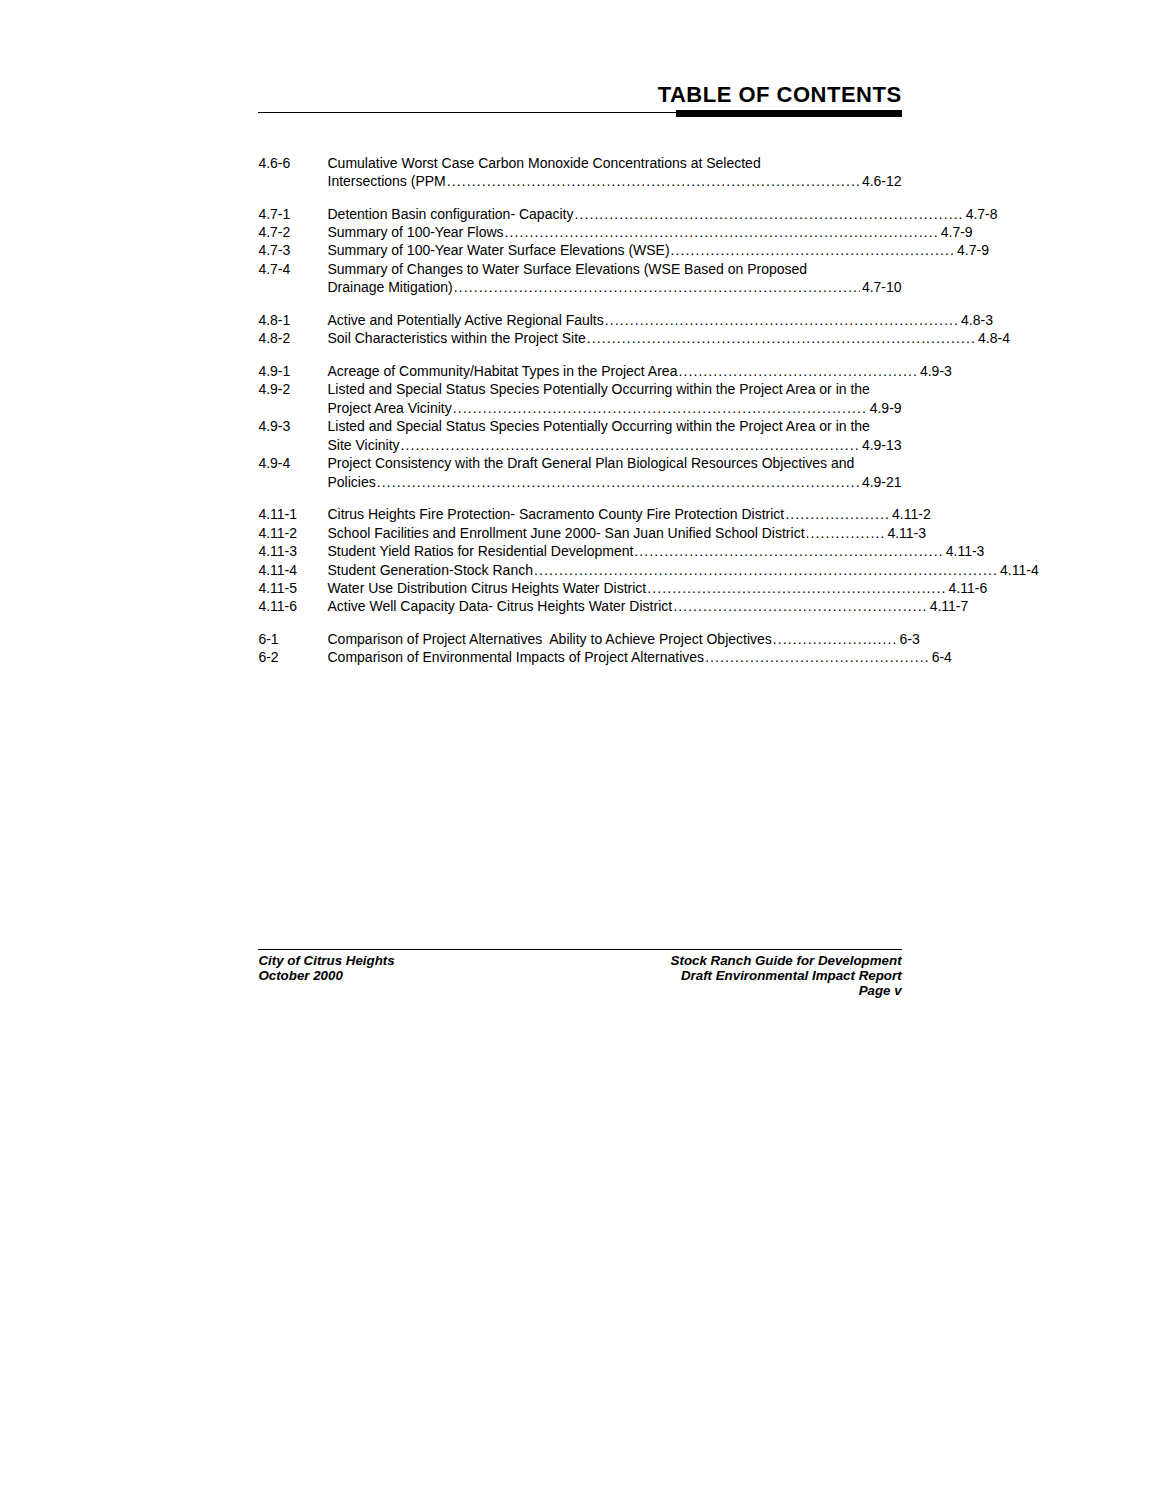TABLE OF CONTENTS
4.6-6
Cumulative Worst Case Carbon Monoxide Concentrations at Selected
Intersections (PPM ........................................................................................................................... 4.6-12
4.7-1
Detention Basin configuration- Capacity .............................................................................. 4.7-8
4.7-2
Summary of 100-Year Flows ....................................................................................... 4.7-9
4.7-3
Summary of 100-Year Water Surface Elevations (WSE) ......................................................... 4.7-9
4.7-4
Summary of Changes to Water Surface Elevations (WSE Based on Proposed
Drainage Mitigation) ....................................................................................................................... 4.7-10
4.8-1
Active and Potentially Active Regional Faults ....................................................................... 4.8-3
4.8-2
Soil Characteristics within the Project Site .............................................................................. 4.8-4
4.9-1
Acreage of Community/Habitat Types in the Project Area ................................................ 4.9-3
4.9-2
Listed and Special Status Species Potentially Occurring within the Project Area or in the
Project Area Vicinity ....................................................................................................................... 4.9-9
4.9-3
Listed and Special Status Species Potentially Occurring within the Project Area or in the
Site Vicinity ................................................................................................................................. 4.9-13
4.9-4
Project Consistency with the Draft General Plan Biological Resources Objectives and
Policies ....................................................................................................................................... 4.9-21
4.11-1
Citrus Heights Fire Protection- Sacramento County Fire Protection District ..................... 4.11-2
4.11-2
School Facilities and Enrollment June 2000- San Juan Unified School District ................ 4.11-3
4.11-3
Student Yield Ratios for Residential Development .............................................................. 4.11-3
4.11-4
Student Generation-Stock Ranch ............................................................................................. 4.11-4
4.11-5
Water Use Distribution Citrus Heights Water District ............................................................ 4.11-6
4.11-6
Active Well Capacity Data- Citrus Heights Water District ................................................... 4.11-7
6-1
Comparison of Project Alternatives Ability to Achieve Project Objectives ......................... 6-3
6-2
Comparison of Environmental Impacts of Project Alternatives ............................................. 6-4
City of Citrus Heights
October 2000
Stock Ranch Guide for Development
Draft Environmental Impact Report
Page v